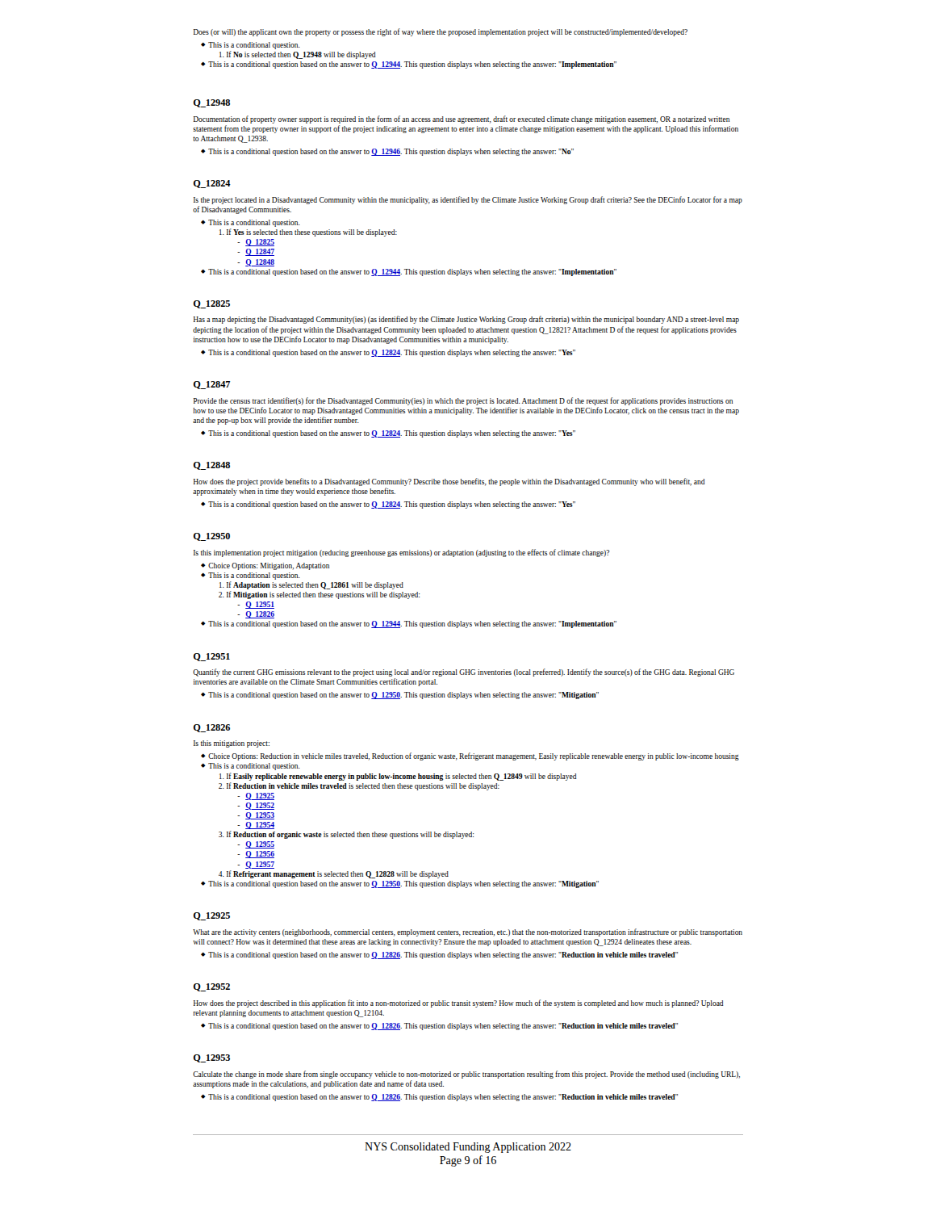Does (or will) the applicant own the property or possess the right of way where the proposed implementation project will be constructed/implemented/developed?
This is a conditional question.
If No is selected then Q_12948 will be displayed
This is a conditional question based on the answer to Q_12944. This question displays when selecting the answer: "Implementation"
Q_12948
Documentation of property owner support is required in the form of an access and use agreement, draft or executed climate change mitigation easement, OR a notarized written statement from the property owner in support of the project indicating an agreement to enter into a climate change mitigation easement with the applicant. Upload this information to Attachment Q_12938.
This is a conditional question based on the answer to Q_12946. This question displays when selecting the answer: "No"
Q_12824
Is the project located in a Disadvantaged Community within the municipality, as identified by the Climate Justice Working Group draft criteria? See the DECinfo Locator for a map of Disadvantaged Communities.
This is a conditional question.
If Yes is selected then these questions will be displayed:
Q_12825
Q_12847
Q_12848
This is a conditional question based on the answer to Q_12944. This question displays when selecting the answer: "Implementation"
Q_12825
Has a map depicting the Disadvantaged Community(ies) (as identified by the Climate Justice Working Group draft criteria) within the municipal boundary AND a street-level map depicting the location of the project within the Disadvantaged Community been uploaded to attachment question Q_12821? Attachment D of the request for applications provides instruction how to use the DECinfo Locator to map Disadvantaged Communities within a municipality.
This is a conditional question based on the answer to Q_12824. This question displays when selecting the answer: "Yes"
Q_12847
Provide the census tract identifier(s) for the Disadvantaged Community(ies) in which the project is located. Attachment D of the request for applications provides instructions on how to use the DECinfo Locator to map Disadvantaged Communities within a municipality. The identifier is available in the DECinfo Locator, click on the census tract in the map and the pop-up box will provide the identifier number.
This is a conditional question based on the answer to Q_12824. This question displays when selecting the answer: "Yes"
Q_12848
How does the project provide benefits to a Disadvantaged Community? Describe those benefits, the people within the Disadvantaged Community who will benefit, and approximately when in time they would experience those benefits.
This is a conditional question based on the answer to Q_12824. This question displays when selecting the answer: "Yes"
Q_12950
Is this implementation project mitigation (reducing greenhouse gas emissions) or adaptation (adjusting to the effects of climate change)?
Choice Options: Mitigation, Adaptation
This is a conditional question.
If Adaptation is selected then Q_12861 will be displayed
If Mitigation is selected then these questions will be displayed:
Q_12951
Q_12826
This is a conditional question based on the answer to Q_12944. This question displays when selecting the answer: "Implementation"
Q_12951
Quantify the current GHG emissions relevant to the project using local and/or regional GHG inventories (local preferred). Identify the source(s) of the GHG data. Regional GHG inventories are available on the Climate Smart Communities certification portal.
This is a conditional question based on the answer to Q_12950. This question displays when selecting the answer: "Mitigation"
Q_12826
Is this mitigation project:
Choice Options: Reduction in vehicle miles traveled, Reduction of organic waste, Refrigerant management, Easily replicable renewable energy in public low-income housing
This is a conditional question.
If Easily replicable renewable energy in public low-income housing is selected then Q_12849 will be displayed
If Reduction in vehicle miles traveled is selected then these questions will be displayed:
Q_12925
Q_12952
Q_12953
Q_12954
If Reduction of organic waste is selected then these questions will be displayed:
Q_12955
Q_12956
Q_12957
If Refrigerant management is selected then Q_12828 will be displayed
This is a conditional question based on the answer to Q_12950. This question displays when selecting the answer: "Mitigation"
Q_12925
What are the activity centers (neighborhoods, commercial centers, employment centers, recreation, etc.) that the non-motorized transportation infrastructure or public transportation will connect? How was it determined that these areas are lacking in connectivity? Ensure the map uploaded to attachment question Q_12924 delineates these areas.
This is a conditional question based on the answer to Q_12826. This question displays when selecting the answer: "Reduction in vehicle miles traveled"
Q_12952
How does the project described in this application fit into a non-motorized or public transit system? How much of the system is completed and how much is planned? Upload relevant planning documents to attachment question Q_12104.
This is a conditional question based on the answer to Q_12826. This question displays when selecting the answer: "Reduction in vehicle miles traveled"
Q_12953
Calculate the change in mode share from single occupancy vehicle to non-motorized or public transportation resulting from this project. Provide the method used (including URL), assumptions made in the calculations, and publication date and name of data used.
This is a conditional question based on the answer to Q_12826. This question displays when selecting the answer: "Reduction in vehicle miles traveled"
NYS Consolidated Funding Application 2022
Page 9 of 16